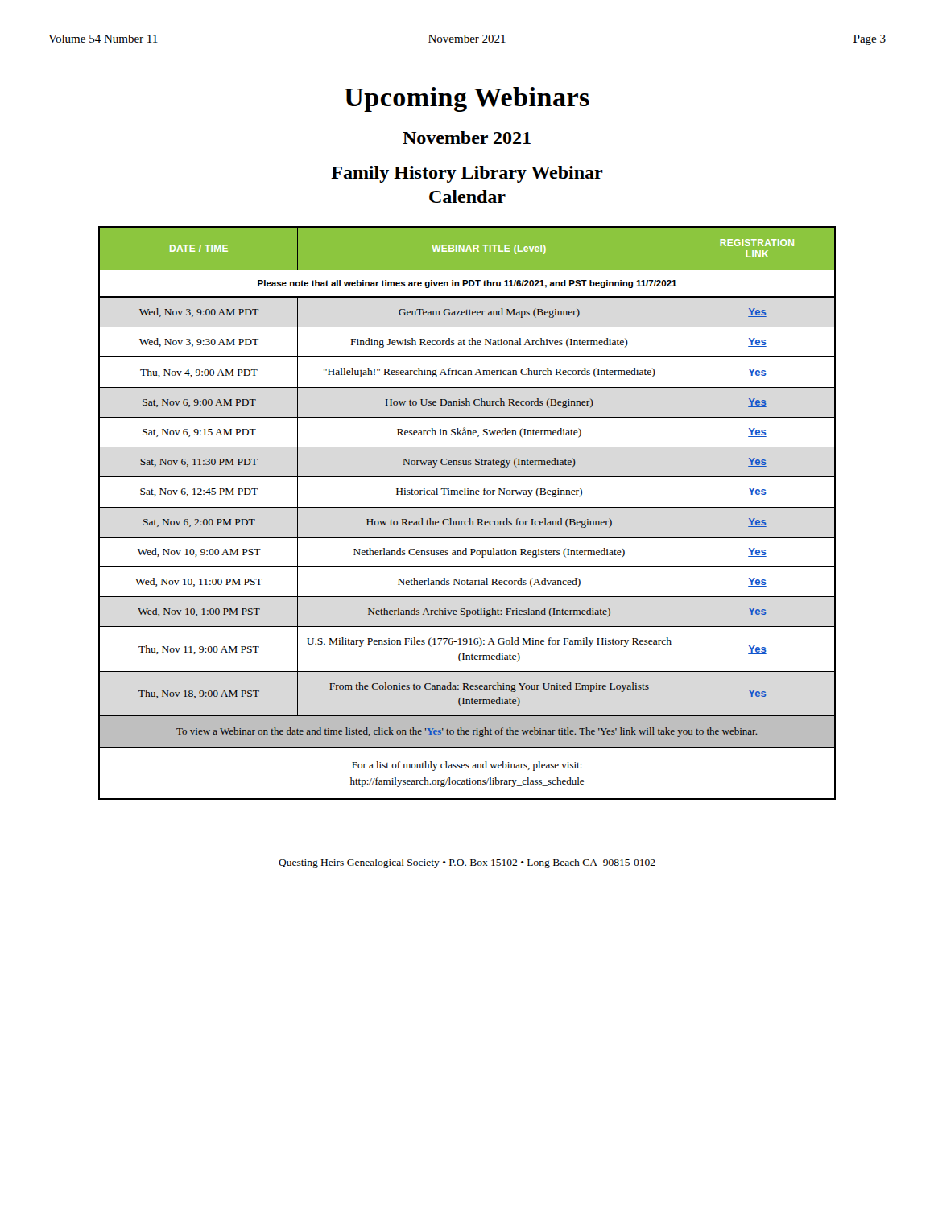Volume 54 Number 11
November 2021
Page 3
Upcoming Webinars
November 2021
Family History Library Webinar
Calendar
| Please note that all webinar times are given in PDT thru 11/6/2021, and PST beginning 11/7/2021 |
| DATE / TIME | WEBINAR TITLE (Level) | REGISTRATION LINK |
| Wed, Nov 3, 9:00 AM PDT | GenTeam Gazetteer and Maps (Beginner) | Yes |
| Wed, Nov 3, 9:30 AM PDT | Finding Jewish Records at the National Archives (Intermediate) | Yes |
| Thu, Nov 4, 9:00 AM PDT | "Hallelujah!" Researching African American Church Records (Intermediate) | Yes |
| Sat, Nov 6, 9:00 AM PDT | How to Use Danish Church Records (Beginner) | Yes |
| Sat, Nov 6, 9:15 AM PDT | Research in Skåne, Sweden (Intermediate) | Yes |
| Sat, Nov 6, 11:30 PM PDT | Norway Census Strategy (Intermediate) | Yes |
| Sat, Nov 6, 12:45 PM PDT | Historical Timeline for Norway (Beginner) | Yes |
| Sat, Nov 6, 2:00 PM PDT | How to Read the Church Records for Iceland (Beginner) | Yes |
| Wed, Nov 10, 9:00 AM PST | Netherlands Censuses and Population Registers (Intermediate) | Yes |
| Wed, Nov 10, 11:00 PM PST | Netherlands Notarial Records (Advanced) | Yes |
| Wed, Nov 10, 1:00 PM PST | Netherlands Archive Spotlight: Friesland (Intermediate) | Yes |
| Thu, Nov 11, 9:00 AM PST | U.S. Military Pension Files (1776-1916): A Gold Mine for Family History Research (Intermediate) | Yes |
| Thu, Nov 18, 9:00 AM PST | From the Colonies to Canada: Researching Your United Empire Loyalists (Intermediate) | Yes |
| To view a Webinar on the date and time listed, click on the ' Yes ' to the right of the webinar title. The 'Yes' link will take you to the webinar. |
| For a list of monthly classes and webinars, please visit: http://familysearch.org/locations/library_class_schedule |
Questing Heirs Genealogical Society • P.O. Box 15102 • Long Beach CA 90815-0102